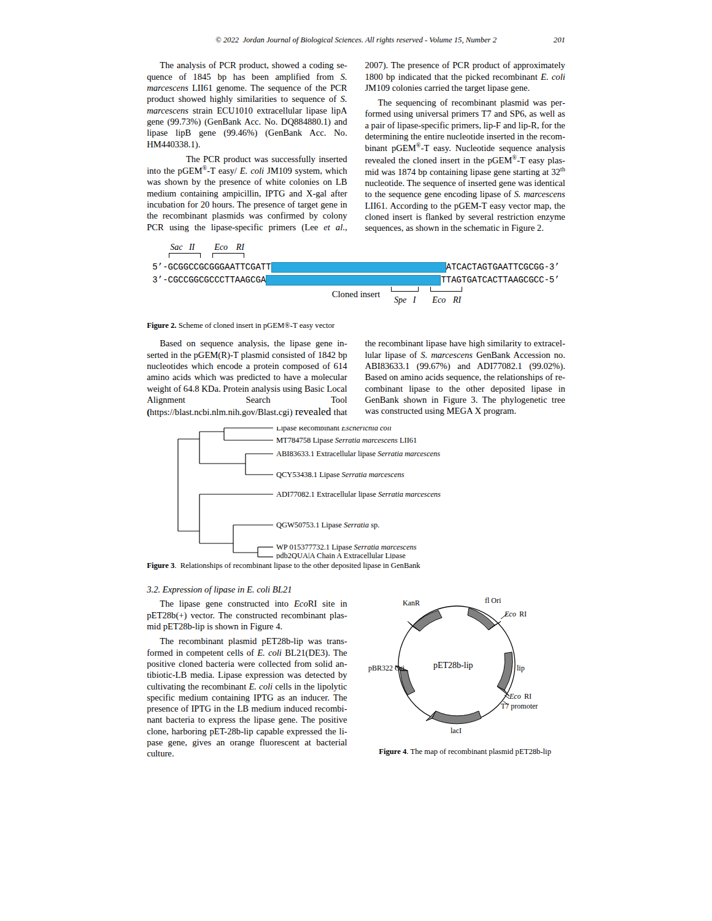© 2022 Jordan Journal of Biological Sciences. All rights reserved - Volume 15, Number 2 201
The analysis of PCR product, showed a coding sequence of 1845 bp has been amplified from S. marcescens LII61 genome. The sequence of the PCR product showed highly similarities to sequence of S. marcescens strain ECU1010 extracellular lipase lipA gene (99.73%) (GenBank Acc. No. DQ884880.1) and lipase lipB gene (99.46%) (GenBank Acc. No. HM440338.1).
The PCR product was successfully inserted into the pGEM®-T easy/ E. coli JM109 system, which was shown by the presence of white colonies on LB medium containing ampicillin, IPTG and X-gal after incubation for 20 hours. The presence of target gene in the recombinant plasmids was confirmed by colony PCR using the lipase-specific primers (Lee et al., 2007). The presence of PCR product of approximately 1800 bp indicated that the picked recombinant E. coli JM109 colonies carried the target lipase gene.
The sequencing of recombinant plasmid was performed using universal primers T7 and SP6, as well as a pair of lipase-specific primers, lip-F and lip-R, for the determining the entire nucleotide inserted in the recombinant pGEM®-T easy. Nucleotide sequence analysis revealed the cloned insert in the pGEM®-T easy plasmid was 1874 bp containing lipase gene starting at 32th nucleotide. The sequence of inserted gene was identical to the sequence gene encoding lipase of S. marcescens LII61. According to the pGEM-T easy vector map, the cloned insert is flanked by several restriction enzyme sequences, as shown in the schematic in Figure 2.
Sac II Eco RI
5’-GCGGCCGCGGGAATTCGATT ATCACTAGTGAATTCGCGG-3’
3’-CGCCGGCGCCCTTAAGCGA TTAGTGATCACTTAAGCGCC-5’
Spe I Eco RI
Cloned insert
Figure 2. Scheme of cloned insert in pGEM®-T easy vector
Based on sequence analysis, the lipase gene inserted in the pGEM(R)-T plasmid consisted of 1842 bp nucleotides which encode a protein composed of 614 amino acids which was predicted to have a molecular weight of 64.8 KDa. Protein analysis using Basic Local Alignment Search Tool (https://blast.ncbi.nlm.nih.gov/Blast.cgi) revealed that the recombinant lipase have high similarity to extracellular lipase of S. marcescens GenBank Accession no. ABI83633.1 (99.67%) and ADI77082.1 (99.02%). Based on amino acids sequence, the relationships of recombinant lipase to the other deposited lipase in GenBank shown in Figure 3. The phylogenetic tree was constructed using MEGA X program.
Lipase Recombinant Escherichia coli MT784758 Lipase Serratia marcescens LII61 ABI83633.1 Extracellular lipase Serratia marcescens QCY53438.1 Lipase Serratia marcescens ADI77082.1 Extracellular lipase Serratia marcescens QGW50753.1 Lipase Serratia sp. WP 015377732.1 Lipase Serratia marcescens pdb2QUA|A Chain A Extracellular Lipase
Figure 3. Relationships of recombinant lipase to the other deposited lipase in GenBank
3.2. Expression of lipase in E. coli BL21
The lipase gene constructed into Eco RI site in pET28b(+) vector. The constructed recombinant plasmid pET28b-lip is shown in Figure 4.
The recombinant plasmid pET28b-lip was transformed in competent cells of E. coli BL21(DE3). The positive cloned bacteria were collected from solid antibiotic-LB media. Lipase expression was detected by cultivating the recombinant E. coli cells in the lipolytic specific medium containing IPTG as an inducer. The presence of IPTG in the LB medium induced recombinant bacteria to express the lipase gene. The positive clone, harboring pET-28b-lip capable expressed the lipase gene, gives an orange fluorescent at bacterial culture.
KanR fl Ori EcoRI lip EcoRI T7 promoter lacI pBR322 Ori pET28b-lip
Figure 4. The map of recombinant plasmid pET28b-lip